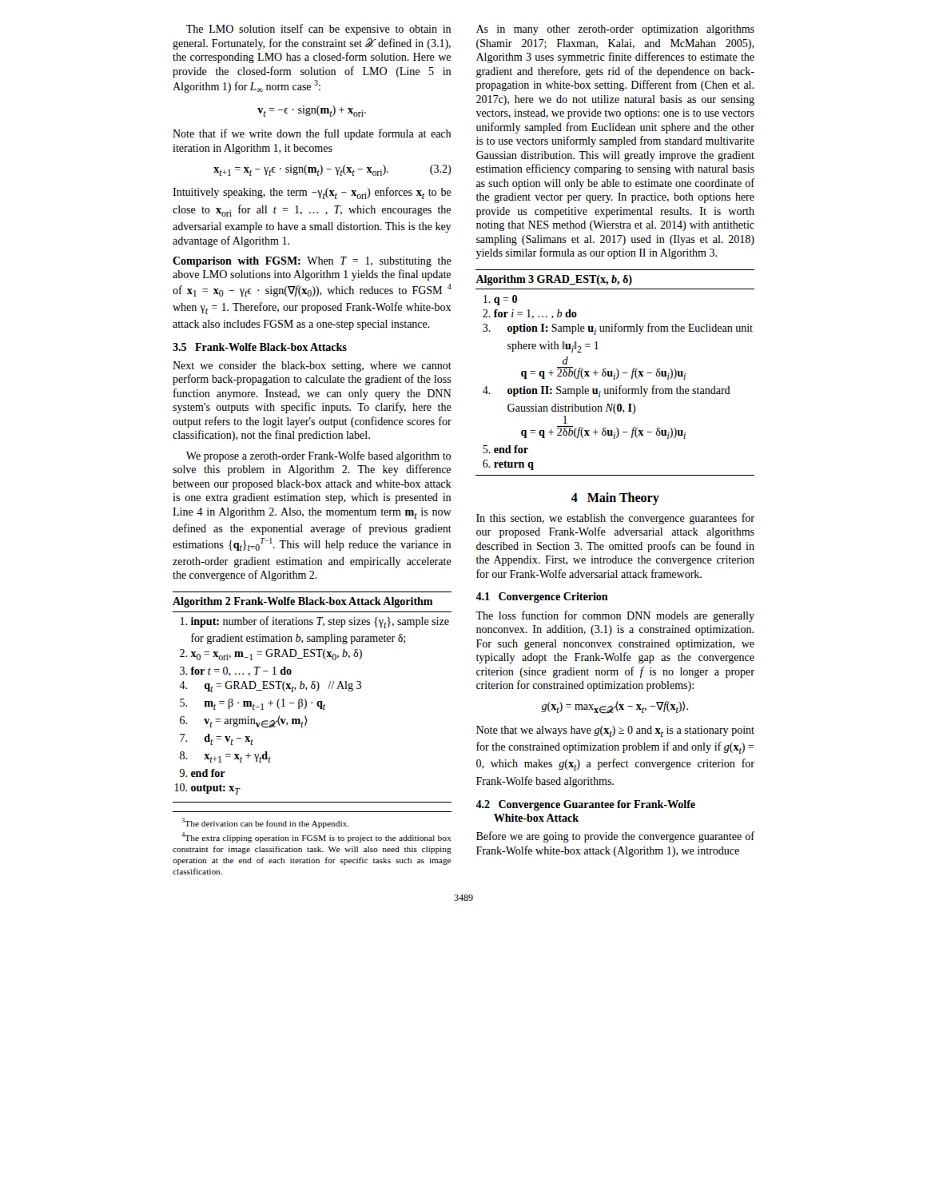The LMO solution itself can be expensive to obtain in general. Fortunately, for the constraint set 𝒳 defined in (3.1), the corresponding LMO has a closed-form solution. Here we provide the closed-form solution of LMO (Line 5 in Algorithm 1) for L∞ norm case 3:
vt = −ϵ · sign(mt) + xori.
Note that if we write down the full update formula at each iteration in Algorithm 1, it becomes
xt+1 = xt − γtϵ · sign(mt) − γt(xt − xori). (3.2)
Intuitively speaking, the term −γt(xt − xori) enforces xt to be close to xori for all t = 1, … , T, which encourages the adversarial example to have a small distortion. This is the key advantage of Algorithm 1.
Comparison with FGSM: When T = 1, substituting the above LMO solutions into Algorithm 1 yields the final update of x1 = x0 − γtϵ · sign(∇f(x0)), which reduces to FGSM 4 when γt = 1. Therefore, our proposed Frank-Wolfe white-box attack also includes FGSM as a one-step special instance.
3.5 Frank-Wolfe Black-box Attacks
Next we consider the black-box setting, where we cannot perform back-propagation to calculate the gradient of the loss function anymore. Instead, we can only query the DNN system's outputs with specific inputs. To clarify, here the output refers to the logit layer's output (confidence scores for classification), not the final prediction label.
We propose a zeroth-order Frank-Wolfe based algorithm to solve this problem in Algorithm 2. The key difference between our proposed black-box attack and white-box attack is one extra gradient estimation step, which is presented in Line 4 in Algorithm 2. Also, the momentum term mt is now defined as the exponential average of previous gradient estimations {qt}t=0T−1. This will help reduce the variance in zeroth-order gradient estimation and empirically accelerate the convergence of Algorithm 2.
Algorithm 2 Frank-Wolfe Black-box Attack Algorithm
input: number of iterations T, step sizes {γt}, sample size for gradient estimation b, sampling parameter δ;
x0 = xori, m−1 = GRAD_EST(x0, b, δ)
for t = 0, … , T − 1 do
qt = GRAD_EST(xt, b, δ) // Alg 3
mt = β · mt−1 + (1 − β) · qt
vt = argminv∈𝒳⟨v, mt⟩
dt = vt − xt
xt+1 = xt + γtdt
end for
output: xT
3The derivation can be found in the Appendix.
4The extra clipping operation in FGSM is to project to the additional box constraint for image classification task. We will also need this clipping operation at the end of each iteration for specific tasks such as image classification.
As in many other zeroth-order optimization algorithms (Shamir 2017; Flaxman, Kalai, and McMahan 2005), Algorithm 3 uses symmetric finite differences to estimate the gradient and therefore, gets rid of the dependence on back-propagation in white-box setting. Different from (Chen et al. 2017c), here we do not utilize natural basis as our sensing vectors, instead, we provide two options: one is to use vectors uniformly sampled from Euclidean unit sphere and the other is to use vectors uniformly sampled from standard multivarite Gaussian distribution. This will greatly improve the gradient estimation efficiency comparing to sensing with natural basis as such option will only be able to estimate one coordinate of the gradient vector per query. In practice, both options here provide us competitive experimental results. It is worth noting that NES method (Wierstra et al. 2014) with antithetic sampling (Salimans et al. 2017) used in (Ilyas et al. 2018) yields similar formula as our option II in Algorithm 3.
Algorithm 3 GRAD_EST(x, b, δ)
q = 0
for i = 1, … , b do
option I: Sample ui uniformly from the Euclidean unit sphere with ‖ui‖2 = 1 q = q + d 2δb(f(x + δui) − f(x − δui))ui
option II: Sample ui uniformly from the standard Gaussian distribution N(0, I) q = q + 12δb(f(x + δui) − f(x − δui))ui
end for
return q
4 Main Theory
In this section, we establish the convergence guarantees for our proposed Frank-Wolfe adversarial attack algorithms described in Section 3. The omitted proofs can be found in the Appendix. First, we introduce the convergence criterion for our Frank-Wolfe adversarial attack framework.
4.1 Convergence Criterion
The loss function for common DNN models are generally nonconvex. In addition, (3.1) is a constrained optimization. For such general nonconvex constrained optimization, we typically adopt the Frank-Wolfe gap as the convergence criterion (since gradient norm of f is no longer a proper criterion for constrained optimization problems):
g(xt) = maxx∈𝒳⟨x − xt, −∇f(xt)⟩.
Note that we always have g(xt) ≥ 0 and xt is a stationary point for the constrained optimization problem if and only if g(xt) = 0, which makes g(xt) a perfect convergence criterion for Frank-Wolfe based algorithms.
4.2 Convergence Guarantee for Frank-Wolfe
White-box Attack
Before we are going to provide the convergence guarantee of Frank-Wolfe white-box attack (Algorithm 1), we introduce
3489